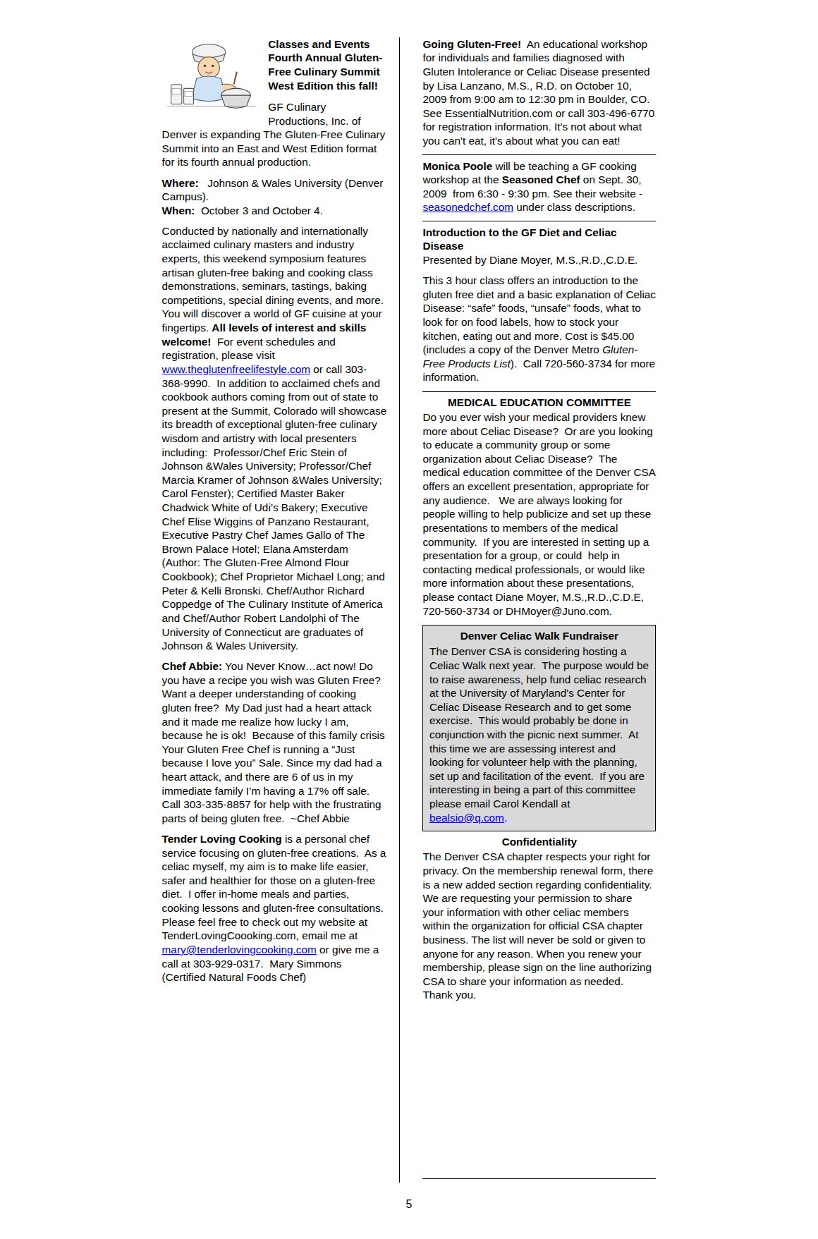Classes and Events
Fourth Annual Gluten-Free Culinary Summit West Edition this fall!
GF Culinary Productions, Inc. of Denver is expanding The Gluten-Free Culinary Summit into an East and West Edition format for its fourth annual production.
Where: Johnson & Wales University (Denver Campus).
When: October 3 and October 4.
Conducted by nationally and internationally acclaimed culinary masters and industry experts, this weekend symposium features artisan gluten-free baking and cooking class demonstrations, seminars, tastings, baking competitions, special dining events, and more. You will discover a world of GF cuisine at your fingertips. All levels of interest and skills welcome! For event schedules and registration, please visit www.theglutenfreelifestyle.com or call 303-368-9990. In addition to acclaimed chefs and cookbook authors coming from out of state to present at the Summit, Colorado will showcase its breadth of exceptional gluten-free culinary wisdom and artistry with local presenters including: Professor/Chef Eric Stein of Johnson &Wales University; Professor/Chef Marcia Kramer of Johnson &Wales University; Carol Fenster); Certified Master Baker Chadwick White of Udi’s Bakery; Executive Chef Elise Wiggins of Panzano Restaurant, Executive Pastry Chef James Gallo of The Brown Palace Hotel; Elana Amsterdam (Author: The Gluten-Free Almond Flour Cookbook); Chef Proprietor Michael Long; and Peter & Kelli Bronski. Chef/Author Richard Coppedge of The Culinary Institute of America and Chef/Author Robert Landolphi of The University of Connecticut are graduates of Johnson & Wales University.
Chef Abbie: You Never Know…act now! Do you have a recipe you wish was Gluten Free? Want a deeper understanding of cooking gluten free? My Dad just had a heart attack and it made me realize how lucky I am, because he is ok! Because of this family crisis Your Gluten Free Chef is running a “Just because I love you” Sale. Since my dad had a heart attack, and there are 6 of us in my immediate family I’m having a 17% off sale. Call 303-335-8857 for help with the frustrating parts of being gluten free. ~Chef Abbie
Tender Loving Cooking is a personal chef service focusing on gluten-free creations. As a celiac myself, my aim is to make life easier, safer and healthier for those on a gluten-free diet. I offer in-home meals and parties, cooking lessons and gluten-free consultations. Please feel free to check out my website at TenderLovingCoooking.com, email me at mary@tenderlovingcooking.com or give me a call at 303-929-0317. Mary Simmons (Certified Natural Foods Chef)
Going Gluten-Free! An educational workshop for individuals and families diagnosed with Gluten Intolerance or Celiac Disease presented by Lisa Lanzano, M.S., R.D. on October 10, 2009 from 9:00 am to 12:30 pm in Boulder, CO. See EssentialNutrition.com or call 303-496-6770 for registration information. It's not about what you can't eat, it's about what you can eat!
Monica Poole will be teaching a GF cooking workshop at the Seasoned Chef on Sept. 30, 2009 from 6:30 - 9:30 pm. See their website - seasonedchef.com under class descriptions.
Introduction to the GF Diet and Celiac Disease
Presented by Diane Moyer, M.S.,R.D.,C.D.E.
This 3 hour class offers an introduction to the gluten free diet and a basic explanation of Celiac Disease: “safe” foods, “unsafe” foods, what to look for on food labels, how to stock your kitchen, eating out and more. Cost is $45.00 (includes a copy of the Denver Metro Gluten-Free Products List). Call 720-560-3734 for more information.
MEDICAL EDUCATION COMMITTEE
Do you ever wish your medical providers knew more about Celiac Disease? Or are you looking to educate a community group or some organization about Celiac Disease? The medical education committee of the Denver CSA offers an excellent presentation, appropriate for any audience. We are always looking for people willing to help publicize and set up these presentations to members of the medical community. If you are interested in setting up a presentation for a group, or could help in contacting medical professionals, or would like more information about these presentations, please contact Diane Moyer, M.S.,R.D.,C.D.E, 720-560-3734 or DHMoyer@Juno.com.
Denver Celiac Walk Fundraiser
The Denver CSA is considering hosting a Celiac Walk next year. The purpose would be to raise awareness, help fund celiac research at the University of Maryland's Center for Celiac Disease Research and to get some exercise. This would probably be done in conjunction with the picnic next summer. At this time we are assessing interest and looking for volunteer help with the planning, set up and facilitation of the event. If you are interesting in being a part of this committee please email Carol Kendall at bealsio@q.com.
Confidentiality
The Denver CSA chapter respects your right for privacy. On the membership renewal form, there is a new added section regarding confidentiality. We are requesting your permission to share your information with other celiac members within the organization for official CSA chapter business. The list will never be sold or given to anyone for any reason. When you renew your membership, please sign on the line authorizing CSA to share your information as needed. Thank you.
5